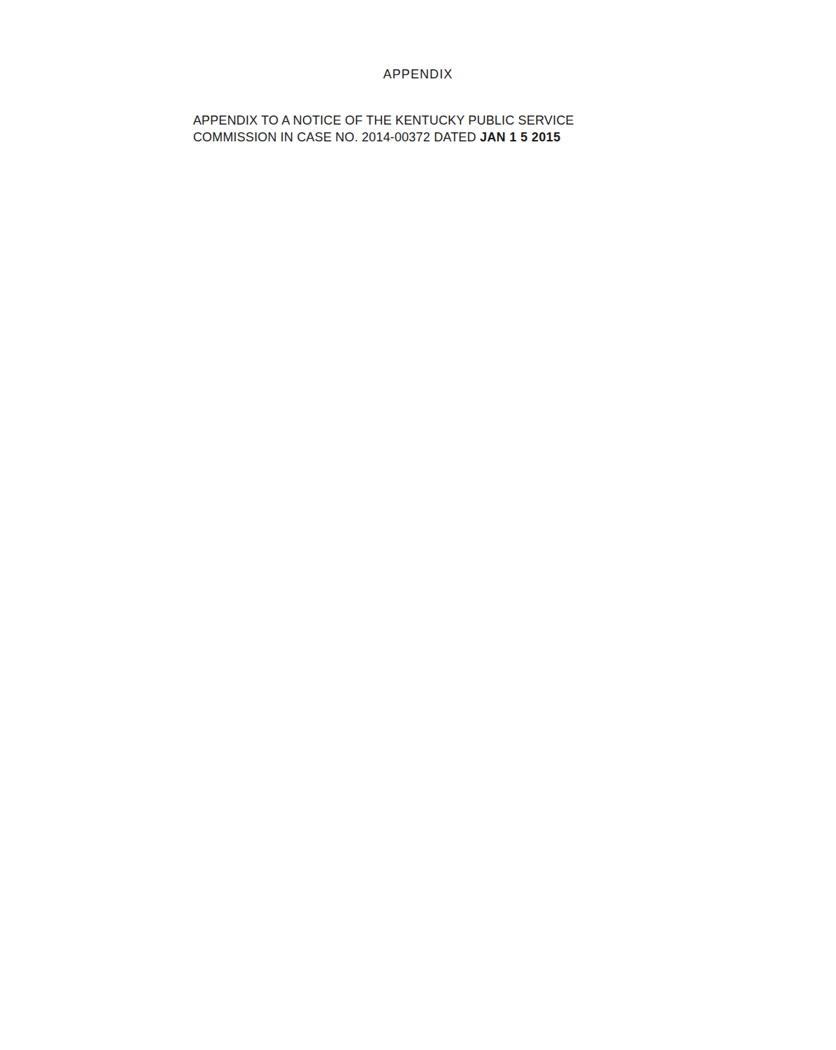APPENDIX
APPENDIX TO A NOTICE OF THE KENTUCKY PUBLIC SERVICE COMMISSION IN CASE NO. 2014-00372 DATED JAN 1 5 2015